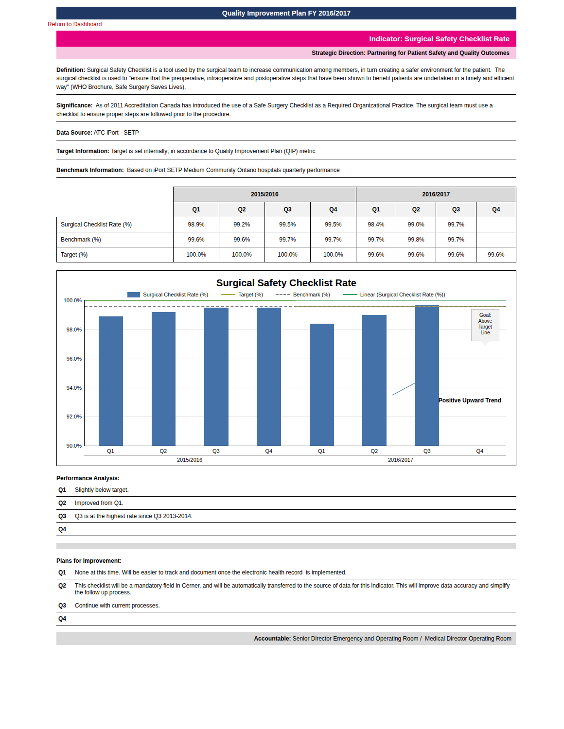Quality Improvement Plan FY 2016/2017
Return to Dashboard
Indicator: Surgical Safety Checklist Rate
Strategic Direction: Partnering for Patient Safety and Quality Outcomes
Definition: Surgical Safety Checklist is a tool used by the surgical team to increase communication among members, in turn creating a safer environment for the patient. The surgical checklist is used to "ensure that the preoperative, intraoperative and postoperative steps that have been shown to benefit patients are undertaken in a timely and efficient way" (WHO Brochure, Safe Surgery Saves Lives).
Significance: As of 2011 Accreditation Canada has introduced the use of a Safe Surgery Checklist as a Required Organizational Practice. The surgical team must use a checklist to ensure proper steps are followed prior to the procedure.
Data Source: ATC iPort - SETP
Target Information: Target is set internally; in accordance to Quality Improvement Plan (QIP) metric
Benchmark Information: Based on iPort SETP Medium Community Ontario hospitals quarterly performance
| | 2015/2016 | 2016/2017 |
| | Q1 | Q2 | Q3 | Q4 | Q1 | Q2 | Q3 | Q4 |
| Surgical Checklist Rate (%) | 98.9% | 99.2% | 99.5% | 99.5% | 98.4% | 99.0% | 99.7% | |
| Benchmark (%) | 99.6% | 99.6% | 99.7% | 99.7% | 99.7% | 99.8% | 99.7% | |
| Target (%) | 100.0% | 100.0% | 100.0% | 100.0% | 99.6% | 99.6% | 99.6% | 99.6% |
Surgical Safety Checklist Rate
Surgical Checklist Rate (%) Target (%) Benchmark (%) Linear (Surgical Checklist Rate (%))
100.0% 98.0% 96.0% 94.0% 92.0% 90.0%
Goal:
Above
Target
Line
Positive Upward Trend
Q1
Q2
Q3
Q4
Q1
Q2
Q3
Q4
2015/2016
2016/2017
Performance Analysis:
| Q1 | Slightly below target. |
| Q2 | Improved from Q1. |
| Q3 | Q3 is at the highest rate since Q3 2013-2014. |
| Q4 | |
Plans for Improvement:
| Q1 | None at this time. Will be easier to track and document once the electronic health record is implemented. |
| Q2 | This checklist will be a mandatory field in Cerner, and will be automatically transferred to the source of data for this indicator. This will improve data accuracy and simplify the follow up process. |
| Q3 | Continue with current processes. |
| Q4 | |
Accountable: Senior Director Emergency and Operating Room / Medical Director Operating Room